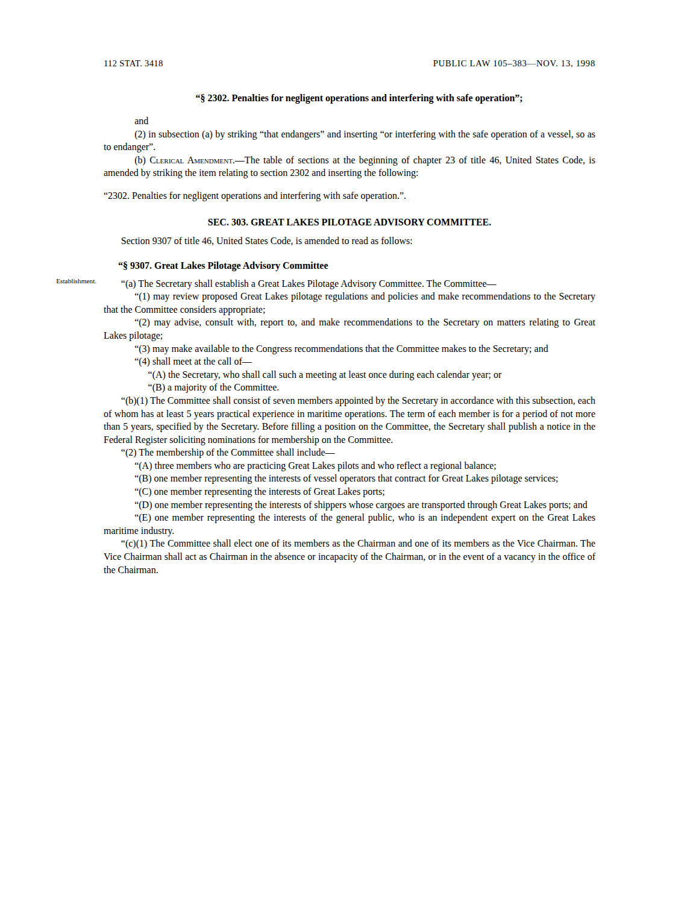112 STAT. 3418 PUBLIC LAW 105–383—NOV. 13, 1998
“§ 2302. Penalties for negligent operations and interfering with safe operation”;
and
(2) in subsection (a) by striking “that endangers” and inserting “or interfering with the safe operation of a vessel, so as to endanger”.
(b) Clerical Amendment.—The table of sections at the beginning of chapter 23 of title 46, United States Code, is amended by striking the item relating to section 2302 and inserting the following:
“2302. Penalties for negligent operations and interfering with safe operation.”.
SEC. 303. GREAT LAKES PILOTAGE ADVISORY COMMITTEE.
Section 9307 of title 46, United States Code, is amended to read as follows:
“§ 9307. Great Lakes Pilotage Advisory Committee
Establishment.“(a) The Secretary shall establish a Great Lakes Pilotage Advisory Committee. The Committee—
“(1) may review proposed Great Lakes pilotage regulations and policies and make recommendations to the Secretary that the Committee considers appropriate;
“(2) may advise, consult with, report to, and make recommendations to the Secretary on matters relating to Great Lakes pilotage;
“(3) may make available to the Congress recommendations that the Committee makes to the Secretary; and
“(4) shall meet at the call of—
“(A) the Secretary, who shall call such a meeting at least once during each calendar year; or
“(B) a majority of the Committee.
“(b)(1) The Committee shall consist of seven members appointed by the Secretary in accordance with this subsection, each of whom has at least 5 years practical experience in maritime operations. The term of each member is for a period of not more than 5 years, specified by the Secretary. Before filling a position on the Committee, the Secretary shall publish a notice in the Federal Register soliciting nominations for membership on the Committee.
“(2) The membership of the Committee shall include—
“(A) three members who are practicing Great Lakes pilots and who reflect a regional balance;
“(B) one member representing the interests of vessel operators that contract for Great Lakes pilotage services;
“(C) one member representing the interests of Great Lakes ports;
“(D) one member representing the interests of shippers whose cargoes are transported through Great Lakes ports; and
“(E) one member representing the interests of the general public, who is an independent expert on the Great Lakes maritime industry.
“(c)(1) The Committee shall elect one of its members as the Chairman and one of its members as the Vice Chairman. The Vice Chairman shall act as Chairman in the absence or incapacity of the Chairman, or in the event of a vacancy in the office of the Chairman.